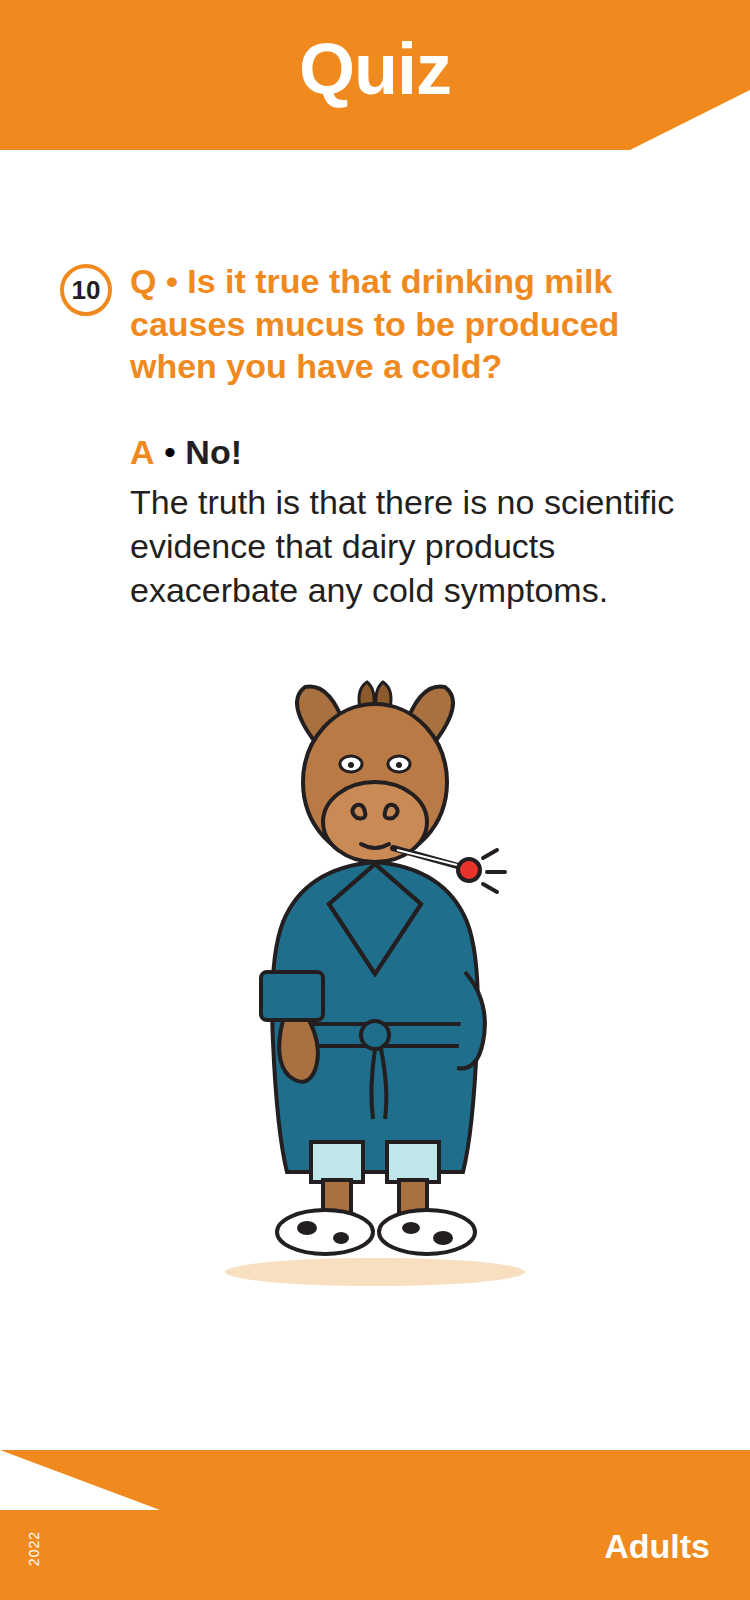Quiz
10
Q • Is it true that drinking milk causes mucus to be produced when you have a cold?
A • No!
The truth is that there is no scientific evidence that dairy products exacerbate any cold symptoms.
2022 Adults